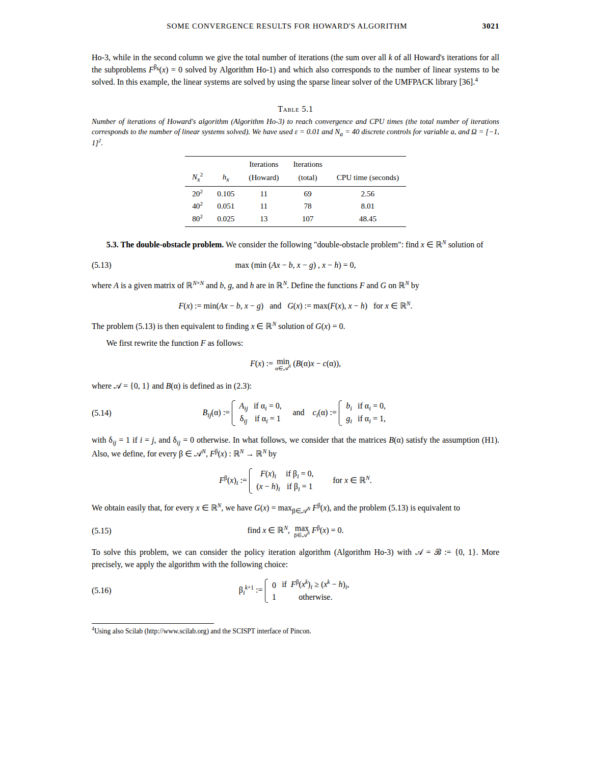SOME CONVERGENCE RESULTS FOR HOWARD'S ALGORITHM 3021
Ho-3, while in the second column we give the total number of iterations (the sum over all k of all Howard's iterations for all the subproblems Fβk(x) = 0 solved by Algorithm Ho-1) and which also corresponds to the number of linear systems to be solved. In this example, the linear systems are solved by using the sparse linear solver of the UMFPACK library [36].4
Table 5.1
Number of iterations of Howard's algorithm (Algorithm Ho-3) to reach convergence and CPU times (the total number of iterations corresponds to the number of linear systems solved). We have used ε = 0.01 and Na = 40 discrete controls for variable a, and Ω = [−1, 1]2.
| | | Iterations | Iterations | |
| --- | --- | --- | --- | --- |
| N x 2 | h x | (Howard) | (total) | CPU time (seconds) |
| 20 2 | 0.105 | 11 | 69 | 2.56 |
| 40 2 | 0.051 | 11 | 78 | 8.01 |
| 80 2 | 0.025 | 13 | 107 | 48.45 |
5.3. The double-obstacle problem. We consider the following "double-obstacle problem": find x ∈ ℝN solution of
(5.13) max (min (Ax − b, x − g) , x − h) = 0,
where A is a given matrix of ℝN×N and b, g, and h are in ℝN. Define the functions F and G on ℝN by
F(x) := min(Ax − b, x − g) and G(x) := max(F(x), x − h) for x ∈ ℝN.
The problem (5.13) is then equivalent to finding x ∈ ℝN solution of G(x) = 0.
We first rewrite the function F as follows:
F(x) := min α∈𝒜N (B(α)x − c(α)),
where 𝒜 = {0, 1} and B(α) is defined as in (2.3):
(5.14) Bij(α) :=
| A ij | if α i = 0, |
| δ ij | if α i = 1 |
and ci(α) :=
| b i | if α i = 0, |
| g i | if α i = 1, |
with δij = 1 if i = j, and δij = 0 otherwise. In what follows, we consider that the matrices B(α) satisfy the assumption (H1). Also, we define, for every β ∈ 𝒜N, Fβ(x) : ℝN → ℝN by
Fβ(x)i :=
| F ( x ) i | if β i = 0, |
| ( x − h ) i | if β i = 1 |
for x ∈ ℝN.
We obtain easily that, for every x ∈ ℝN, we have G(x) = maxβ∈𝒜N Fβ(x), and the problem (5.13) is equivalent to
(5.15) find x ∈ ℝN, max β∈𝒜N Fβ(x) = 0.
To solve this problem, we can consider the policy iteration algorithm (Algorithm Ho-3) with 𝒜 = ℬ := {0, 1}. More precisely, we apply the algorithm with the following choice:
(5.16) βik+1 :=
| 0 | if F β ( x k ) i ≥ ( x k − h ) i , |
| 1 | otherwise. |
4Using also Scilab (http://www.scilab.org) and the SCISPT interface of Pincon.